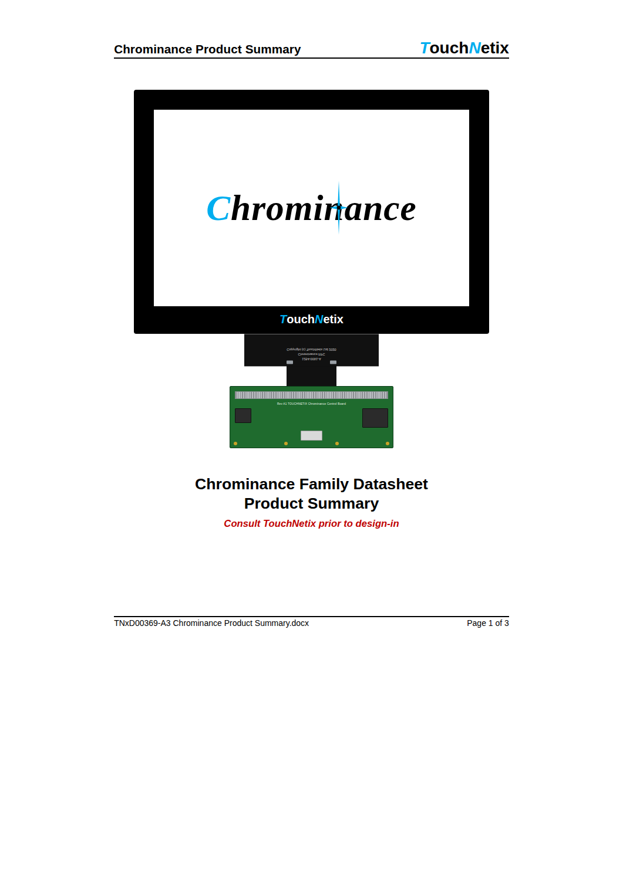Chrominance Product Summary
Touch Netix
Chrominance
Touch Netix
1254-0091-A
Chrominance FPC
Copyright (c) TouchNetix Ltd 2020
Rev A1 TOUCHNETIX Chrominance Control Board
Chrominance Family Datasheet
Product Summary
Consult TouchNetix prior to design-in
TNxD00369-A3 Chrominance Product Summary.docx Page 1 of 3